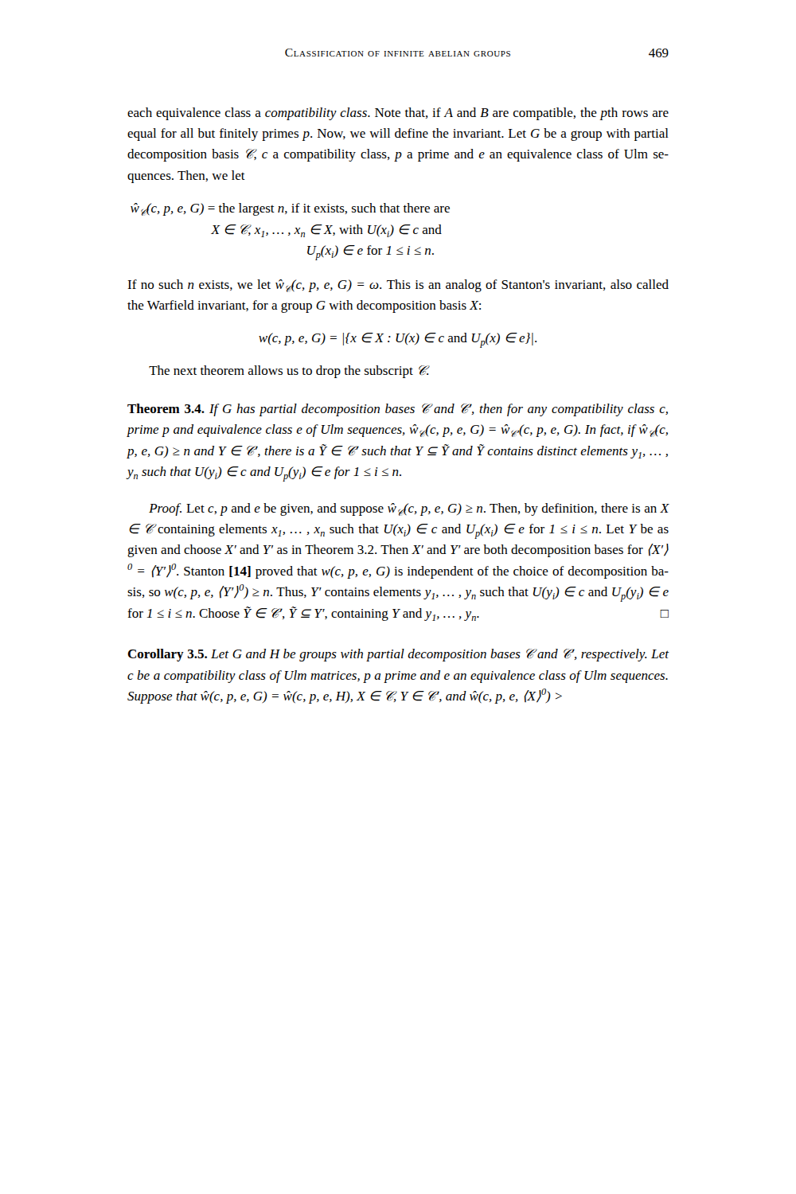Classification of infinite abelian groups 469
each equivalence class a compatibility class. Note that, if A and B are compatible, the pth rows are equal for all but finitely primes p. Now, we will define the invariant. Let G be a group with partial decomposition basis 𝒞, c a compatibility class, p a prime and e an equivalence class of Ulm sequences. Then, we let
ŵ𝒞(c, p, e, G) = the largest n, if it exists, such that there are X ∈ 𝒞, x1, … , xn ∈ X, with U(xi) ∈ c and Up(xi) ∈ e for 1 ≤ i ≤ n.
If no such n exists, we let ŵ𝒞(c, p, e, G) = ω. This is an analog of Stanton's invariant, also called the Warfield invariant, for a group G with decomposition basis X:
w(c, p, e, G) = |{x ∈ X : U(x) ∈ c and Up(x) ∈ e}|.
The next theorem allows us to drop the subscript 𝒞.
Theorem 3.4. If G has partial decomposition bases 𝒞 and 𝒞′, then for any compatibility class c, prime p and equivalence class e of Ulm sequences, ŵ𝒞(c, p, e, G) = ŵ𝒞′(c, p, e, G). In fact, if ŵ𝒞(c, p, e, G) ≥ n and Y ∈ 𝒞′, there is a Ỹ ∈ 𝒞′ such that Y ⊆ Ỹ and Ỹ contains distinct elements y1, … , yn such that U(yi) ∈ c and Up(yi) ∈ e for 1 ≤ i ≤ n.
Proof. Let c, p and e be given, and suppose ŵ𝒞(c, p, e, G) ≥ n. Then, by definition, there is an X ∈ 𝒞 containing elements x1, … , xn such that U(xi) ∈ c and Up(xi) ∈ e for 1 ≤ i ≤ n. Let Y be as given and choose X′ and Y′ as in Theorem 3.2. Then X′ and Y′ are both decomposition bases for ⟨X′⟩0 = ⟨Y′⟩0. Stanton [14] proved that w(c, p, e, G) is independent of the choice of decomposition basis, so w(c, p, e, ⟨Y′⟩0) ≥ n. Thus, Y′ contains elements y1, … , yn such that U(yi) ∈ c and Up(yi) ∈ e for 1 ≤ i ≤ n. Choose Ỹ ∈ 𝒞′, Ỹ ⊆ Y′, containing Y and y1, … , yn.□
Corollary 3.5. Let G and H be groups with partial decomposition bases 𝒞 and 𝒞′, respectively. Let c be a compatibility class of Ulm matrices, p a prime and e an equivalence class of Ulm sequences. Suppose that ŵ(c, p, e, G) = ŵ(c, p, e, H), X ∈ 𝒞, Y ∈ 𝒞′, and ŵ(c, p, e, ⟨X⟩0) >